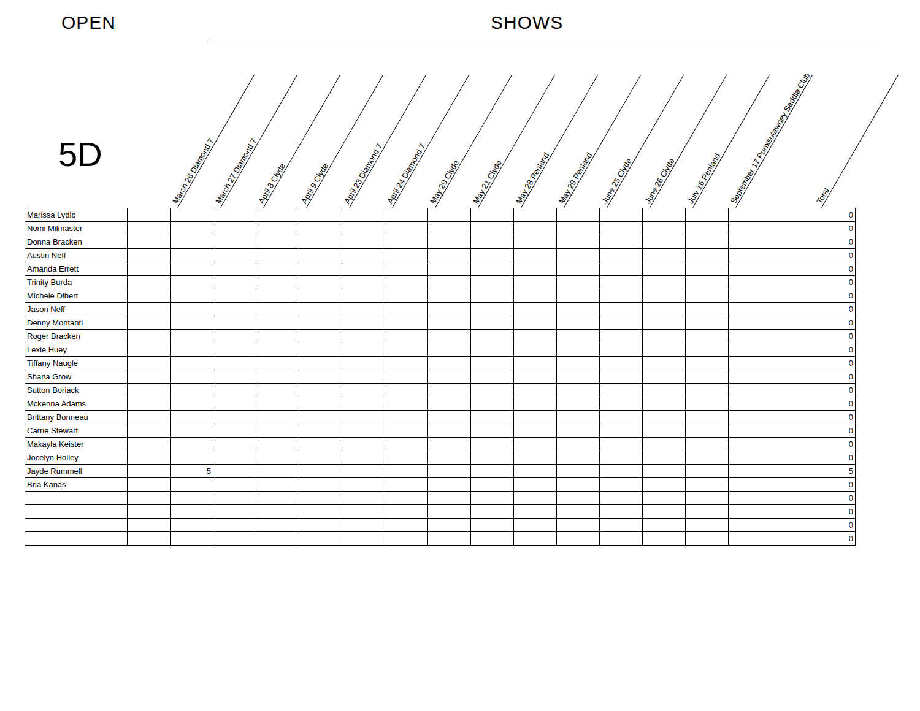OPEN SHOWS
5D March 26 Diamond 7 March 27 Diamond 7 April 8 Clyde April 9 Clyde April 23 Diamond 7 April 24 Diamond 7 May 20 Clyde May 21 Clyde May 28 Penland May 29 Penland June 25 Clyde June 26 Clyde July 16 Penland September 17 Punxsutawney Saddle Club Total
| Marissa Lydic | | | | | | | | | | | | | | | 0 |
| Nomi Milmaster | | | | | | | | | | | | | | | 0 |
| Donna Bracken | | | | | | | | | | | | | | | 0 |
| Austin Neff | | | | | | | | | | | | | | | 0 |
| Amanda Errett | | | | | | | | | | | | | | | 0 |
| Trinity Burda | | | | | | | | | | | | | | | 0 |
| Michele Dibert | | | | | | | | | | | | | | | 0 |
| Jason Neff | | | | | | | | | | | | | | | 0 |
| Denny Montanti | | | | | | | | | | | | | | | 0 |
| Roger Bracken | | | | | | | | | | | | | | | 0 |
| Lexie Huey | | | | | | | | | | | | | | | 0 |
| Tiffany Naugle | | | | | | | | | | | | | | | 0 |
| Shana Grow | | | | | | | | | | | | | | | 0 |
| Sutton Boriack | | | | | | | | | | | | | | | 0 |
| Mckenna Adams | | | | | | | | | | | | | | | 0 |
| Brittany Bonneau | | | | | | | | | | | | | | | 0 |
| Carrie Stewart | | | | | | | | | | | | | | | 0 |
| Makayla Keister | | | | | | | | | | | | | | | 0 |
| Jocelyn Holley | | | | | | | | | | | | | | | 0 |
| Jayde Rummell | | 5 | | | | | | | | | | | | | 5 |
| Bria Kanas | | | | | | | | | | | | | | | 0 |
| | | | | | | | | | | | | | | | 0 |
| | | | | | | | | | | | | | | | 0 |
| | | | | | | | | | | | | | | | 0 |
| | | | | | | | | | | | | | | | 0 |